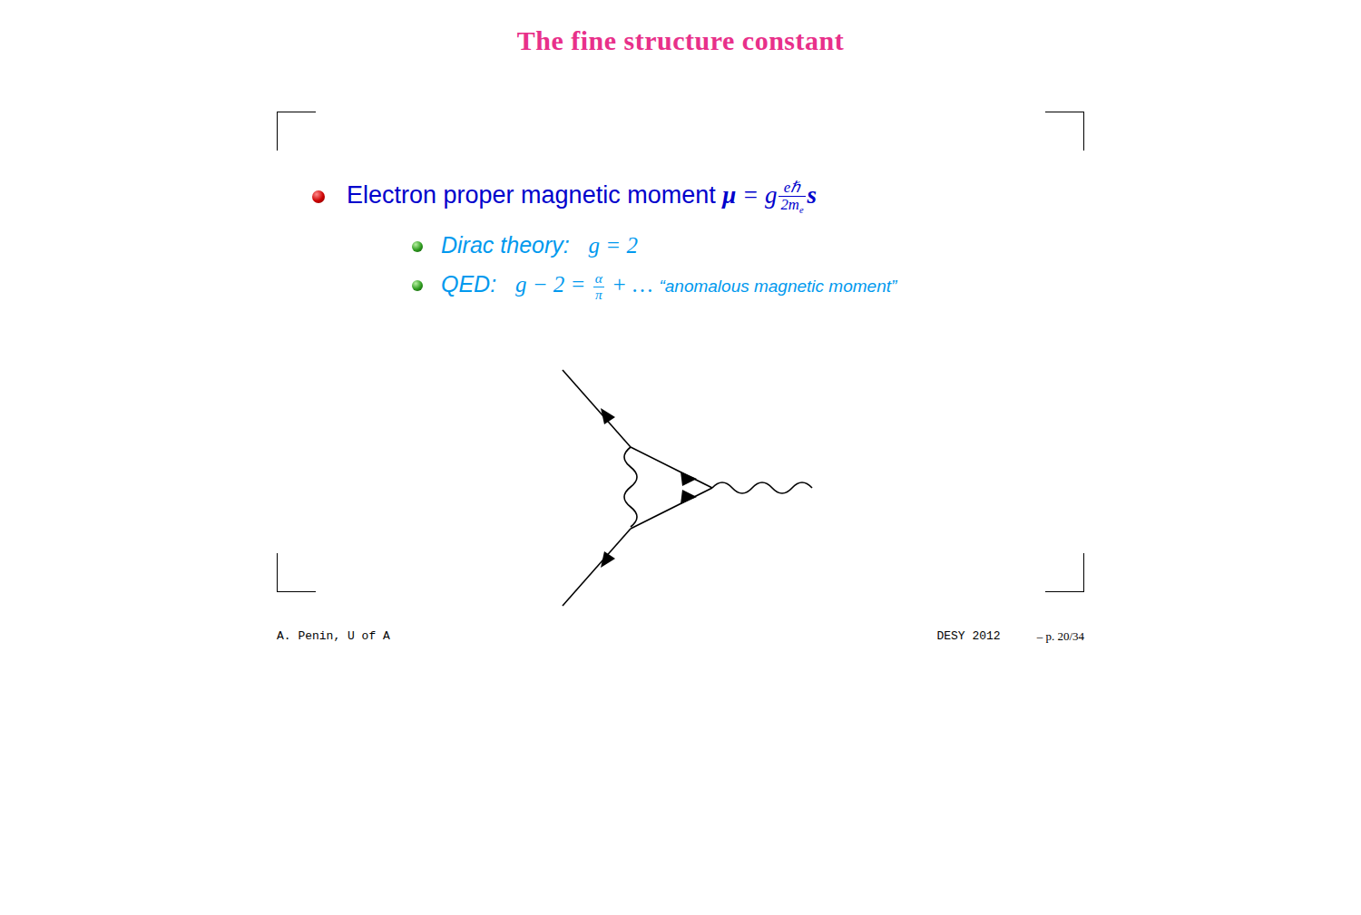The fine structure constant
Electron proper magnetic moment μ = geℏ 2me s
Dirac theory: g = 2
QED: g − 2 = απ + … “anomalous magnetic moment”
A. Penin, U of A – p. 20/34 DESY 2012